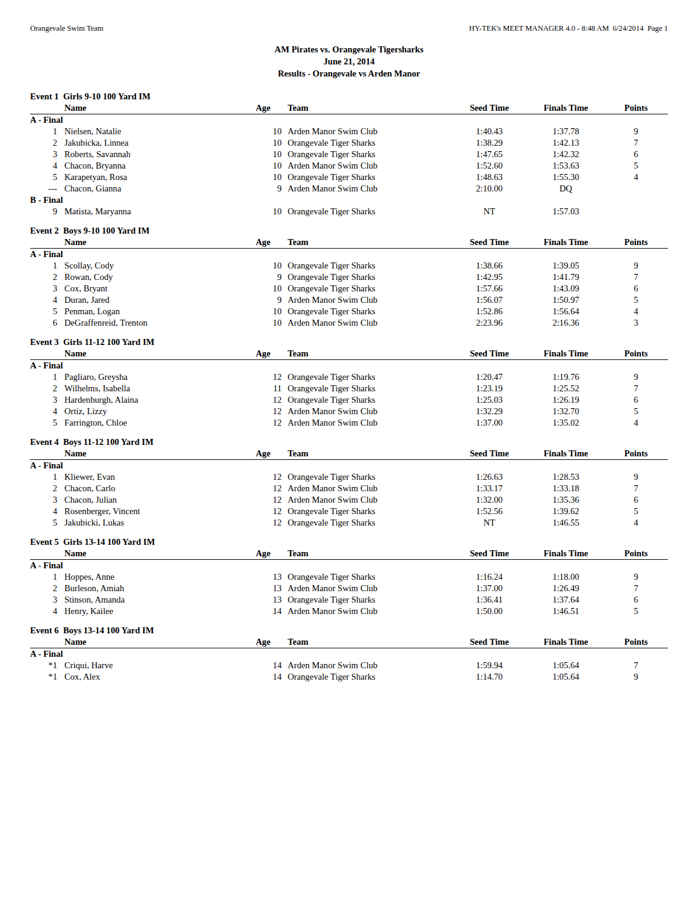Orangevale Swim Team
HY-TEK's MEET MANAGER 4.0 - 8:48 AM 6/24/2014 Page 1
AM Pirates vs. Orangevale Tigersharks
June 21, 2014
Results - Orangevale vs Arden Manor
Event 1 Girls 9-10 100 Yard IM
| | Name | Age | Team | Seed Time | Finals Time | Points |
| --- | --- | --- | --- | --- | --- | --- |
| A - Final |
| 1 | Nielsen, Natalie | 10 | Arden Manor Swim Club | 1:40.43 | 1:37.78 | 9 |
| 2 | Jakubicka, Linnea | 10 | Orangevale Tiger Sharks | 1:38.29 | 1:42.13 | 7 |
| 3 | Roberts, Savannah | 10 | Orangevale Tiger Sharks | 1:47.65 | 1:42.32 | 6 |
| 4 | Chacon, Bryanna | 10 | Arden Manor Swim Club | 1:52.60 | 1:53.63 | 5 |
| 5 | Karapetyan, Rosa | 10 | Orangevale Tiger Sharks | 1:48.63 | 1:55.30 | 4 |
| --- | Chacon, Gianna | 9 | Arden Manor Swim Club | 2:10.00 | DQ | |
| B - Final |
| 9 | Matista, Maryanna | 10 | Orangevale Tiger Sharks | NT | 1:57.03 | |
Event 2 Boys 9-10 100 Yard IM
| | Name | Age | Team | Seed Time | Finals Time | Points |
| --- | --- | --- | --- | --- | --- | --- |
| A - Final |
| 1 | Scollay, Cody | 10 | Orangevale Tiger Sharks | 1:38.66 | 1:39.05 | 9 |
| 2 | Rowan, Cody | 9 | Orangevale Tiger Sharks | 1:42.95 | 1:41.79 | 7 |
| 3 | Cox, Bryant | 10 | Orangevale Tiger Sharks | 1:57.66 | 1:43.09 | 6 |
| 4 | Duran, Jared | 9 | Arden Manor Swim Club | 1:56.07 | 1:50.97 | 5 |
| 5 | Penman, Logan | 10 | Orangevale Tiger Sharks | 1:52.86 | 1:56.64 | 4 |
| 6 | DeGraffenreid, Trenton | 10 | Arden Manor Swim Club | 2:23.96 | 2:16.36 | 3 |
Event 3 Girls 11-12 100 Yard IM
| | Name | Age | Team | Seed Time | Finals Time | Points |
| --- | --- | --- | --- | --- | --- | --- |
| A - Final |
| 1 | Pagliaro, Greysha | 12 | Orangevale Tiger Sharks | 1:20.47 | 1:19.76 | 9 |
| 2 | Wilhelms, Isabella | 11 | Orangevale Tiger Sharks | 1:23.19 | 1:25.52 | 7 |
| 3 | Hardenburgh, Alaina | 12 | Orangevale Tiger Sharks | 1:25.03 | 1:26.19 | 6 |
| 4 | Ortiz, Lizzy | 12 | Arden Manor Swim Club | 1:32.29 | 1:32.70 | 5 |
| 5 | Farrington, Chloe | 12 | Arden Manor Swim Club | 1:37.00 | 1:35.02 | 4 |
Event 4 Boys 11-12 100 Yard IM
| | Name | Age | Team | Seed Time | Finals Time | Points |
| --- | --- | --- | --- | --- | --- | --- |
| A - Final |
| 1 | Kliewer, Evan | 12 | Orangevale Tiger Sharks | 1:26.63 | 1:28.53 | 9 |
| 2 | Chacon, Carlo | 12 | Arden Manor Swim Club | 1:33.17 | 1:33.18 | 7 |
| 3 | Chacon, Julian | 12 | Arden Manor Swim Club | 1:32.00 | 1:35.36 | 6 |
| 4 | Rosenberger, Vincent | 12 | Orangevale Tiger Sharks | 1:52.56 | 1:39.62 | 5 |
| 5 | Jakubicki, Lukas | 12 | Orangevale Tiger Sharks | NT | 1:46.55 | 4 |
Event 5 Girls 13-14 100 Yard IM
| | Name | Age | Team | Seed Time | Finals Time | Points |
| --- | --- | --- | --- | --- | --- | --- |
| A - Final |
| 1 | Hoppes, Anne | 13 | Orangevale Tiger Sharks | 1:16.24 | 1:18.00 | 9 |
| 2 | Burleson, Amiah | 13 | Arden Manor Swim Club | 1:37.00 | 1:26.49 | 7 |
| 3 | Stinson, Amanda | 13 | Orangevale Tiger Sharks | 1:36.41 | 1:37.64 | 6 |
| 4 | Henry, Kailee | 14 | Arden Manor Swim Club | 1:50.00 | 1:46.51 | 5 |
Event 6 Boys 13-14 100 Yard IM
| | Name | Age | Team | Seed Time | Finals Time | Points |
| --- | --- | --- | --- | --- | --- | --- |
| A - Final |
| *1 | Criqui, Harve | 14 | Arden Manor Swim Club | 1:59.94 | 1:05.64 | 7 |
| *1 | Cox, Alex | 14 | Orangevale Tiger Sharks | 1:14.70 | 1:05.64 | 9 |